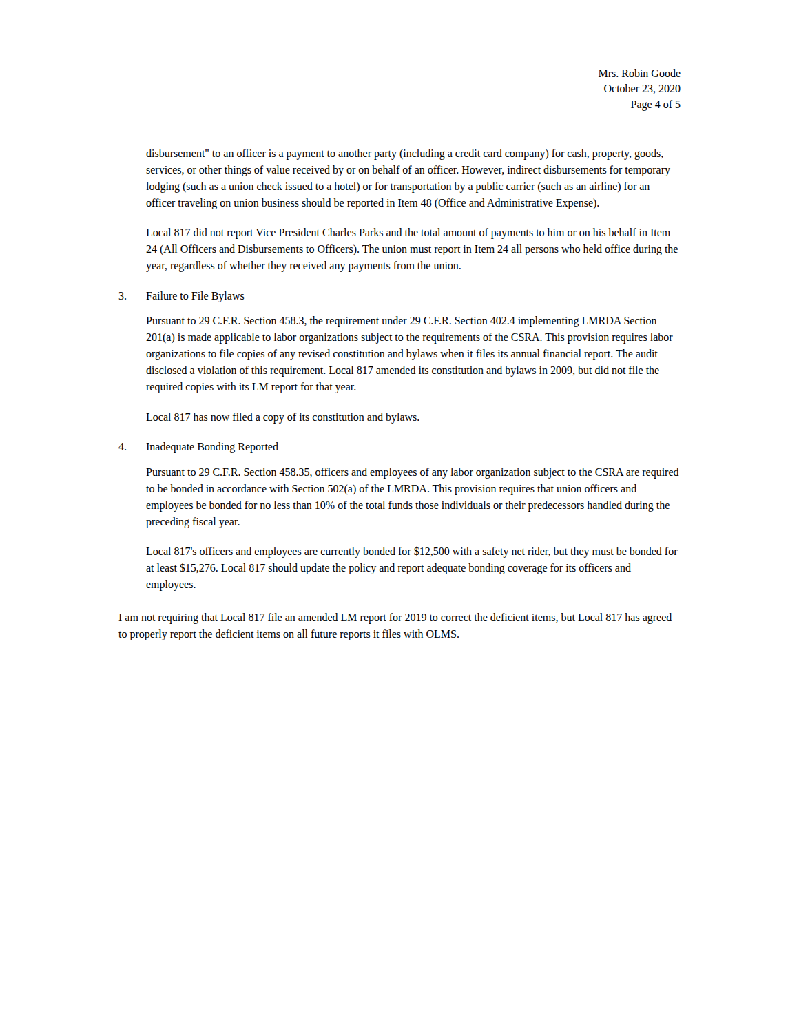Mrs. Robin Goode
October 23, 2020
Page 4 of 5
disbursement" to an officer is a payment to another party (including a credit card company) for cash, property, goods, services, or other things of value received by or on behalf of an officer. However, indirect disbursements for temporary lodging (such as a union check issued to a hotel) or for transportation by a public carrier (such as an airline) for an officer traveling on union business should be reported in Item 48 (Office and Administrative Expense).
Local 817 did not report Vice President Charles Parks and the total amount of payments to him or on his behalf in Item 24 (All Officers and Disbursements to Officers). The union must report in Item 24 all persons who held office during the year, regardless of whether they received any payments from the union.
3. Failure to File Bylaws
Pursuant to 29 C.F.R. Section 458.3, the requirement under 29 C.F.R. Section 402.4 implementing LMRDA Section 201(a) is made applicable to labor organizations subject to the requirements of the CSRA. This provision requires labor organizations to file copies of any revised constitution and bylaws when it files its annual financial report. The audit disclosed a violation of this requirement. Local 817 amended its constitution and bylaws in 2009, but did not file the required copies with its LM report for that year.
Local 817 has now filed a copy of its constitution and bylaws.
4. Inadequate Bonding Reported
Pursuant to 29 C.F.R. Section 458.35, officers and employees of any labor organization subject to the CSRA are required to be bonded in accordance with Section 502(a) of the LMRDA. This provision requires that union officers and employees be bonded for no less than 10% of the total funds those individuals or their predecessors handled during the preceding fiscal year.
Local 817's officers and employees are currently bonded for $12,500 with a safety net rider, but they must be bonded for at least $15,276. Local 817 should update the policy and report adequate bonding coverage for its officers and employees.
I am not requiring that Local 817 file an amended LM report for 2019 to correct the deficient items, but Local 817 has agreed to properly report the deficient items on all future reports it files with OLMS.